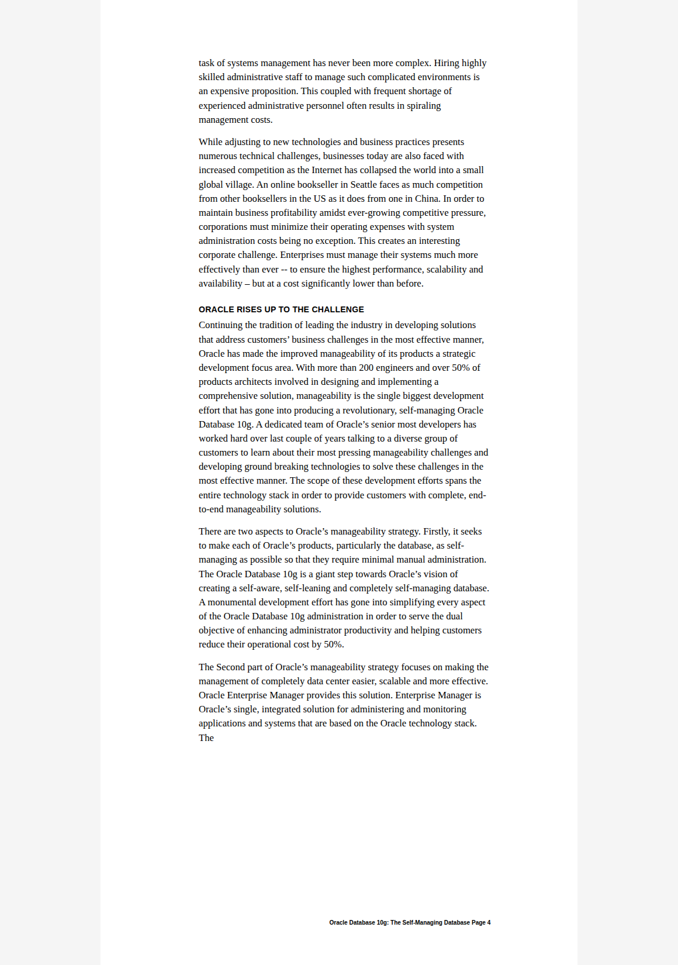task of systems management has never been more complex. Hiring highly skilled administrative staff to manage such complicated environments is an expensive proposition. This coupled with frequent shortage of experienced administrative personnel often results in spiraling management costs.
While adjusting to new technologies and business practices presents numerous technical challenges, businesses today are also faced with increased competition as the Internet has collapsed the world into a small global village. An online bookseller in Seattle faces as much competition from other booksellers in the US as it does from one in China. In order to maintain business profitability amidst ever-growing competitive pressure, corporations must minimize their operating expenses with system administration costs being no exception. This creates an interesting corporate challenge. Enterprises must manage their systems much more effectively than ever -- to ensure the highest performance, scalability and availability – but at a cost significantly lower than before.
Oracle Rises Up to the Challenge
Continuing the tradition of leading the industry in developing solutions that address customers’ business challenges in the most effective manner, Oracle has made the improved manageability of its products a strategic development focus area. With more than 200 engineers and over 50% of products architects involved in designing and implementing a comprehensive solution, manageability is the single biggest development effort that has gone into producing a revolutionary, self-managing Oracle Database 10g. A dedicated team of Oracle’s senior most developers has worked hard over last couple of years talking to a diverse group of customers to learn about their most pressing manageability challenges and developing ground breaking technologies to solve these challenges in the most effective manner. The scope of these development efforts spans the entire technology stack in order to provide customers with complete, end-to-end manageability solutions.
There are two aspects to Oracle’s manageability strategy. Firstly, it seeks to make each of Oracle’s products, particularly the database, as self-managing as possible so that they require minimal manual administration. The Oracle Database 10g is a giant step towards Oracle’s vision of creating a self-aware, self-leaning and completely self-managing database. A monumental development effort has gone into simplifying every aspect of the Oracle Database 10g administration in order to serve the dual objective of enhancing administrator productivity and helping customers reduce their operational cost by 50%.
The Second part of Oracle’s manageability strategy focuses on making the management of completely data center easier, scalable and more effective. Oracle Enterprise Manager provides this solution. Enterprise Manager is Oracle’s single, integrated solution for administering and monitoring applications and systems that are based on the Oracle technology stack. The
Oracle Database 10g: The Self-Managing Database Page 4